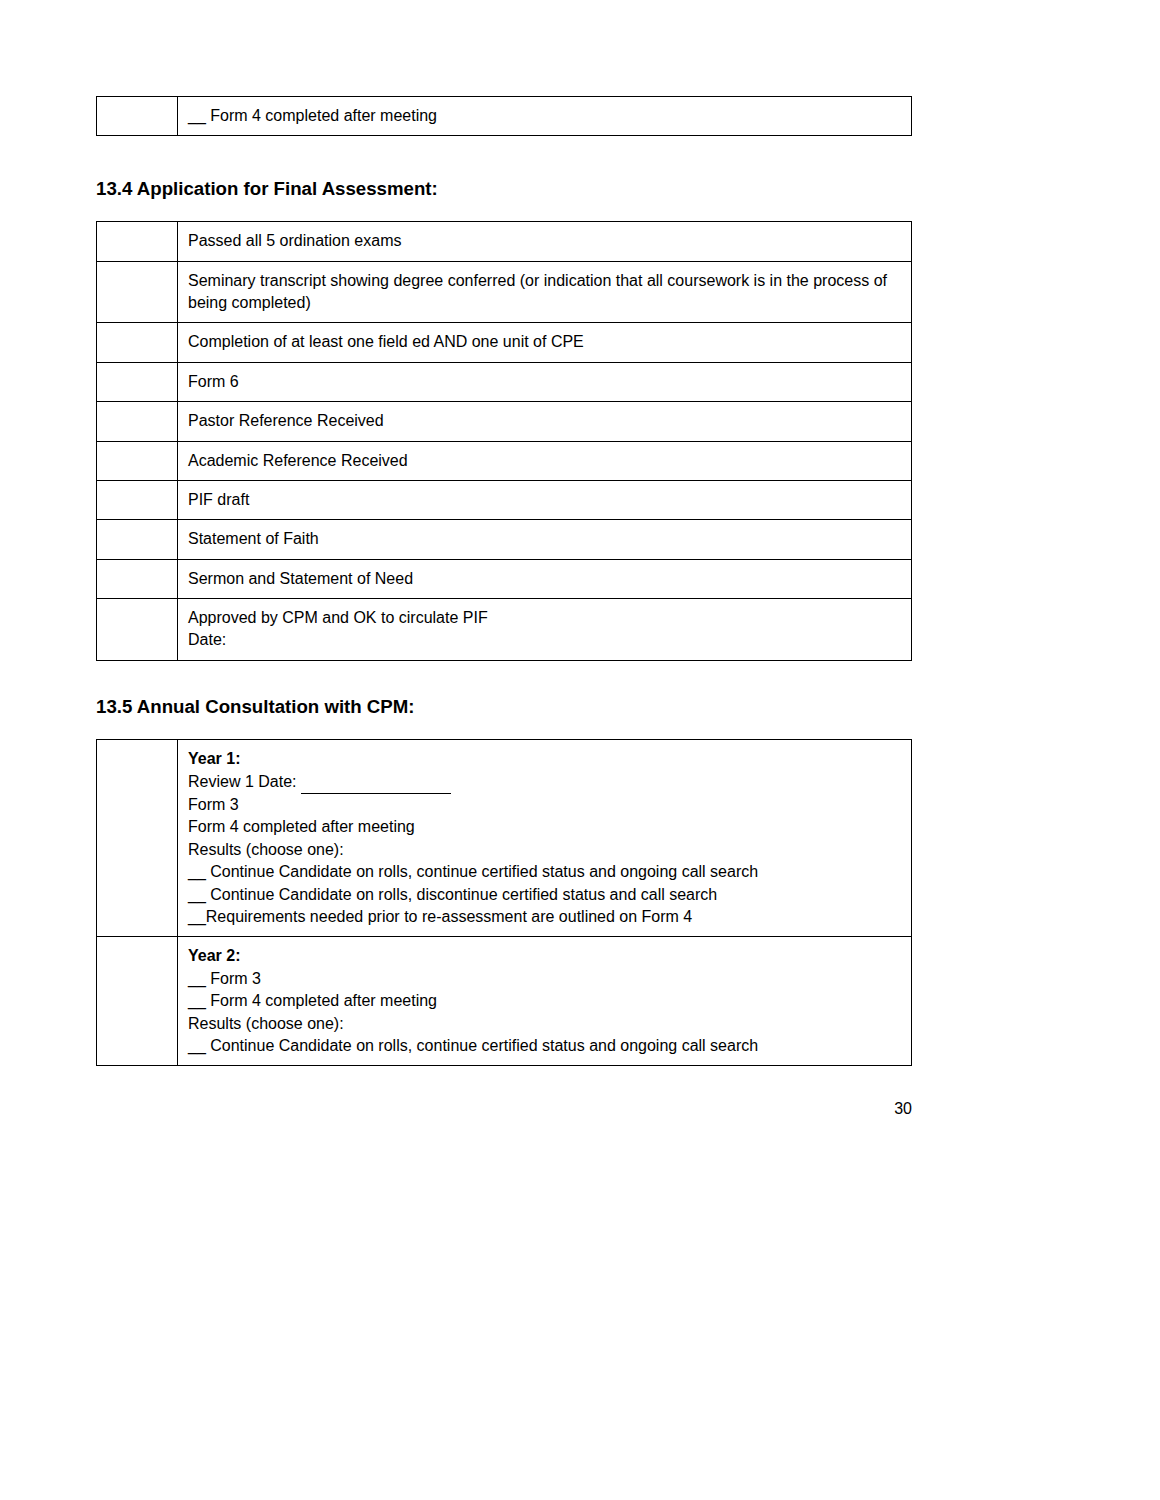| | __ Form 4 completed after meeting |
13.4 Application for Final Assessment:
| | Passed all 5 ordination exams |
| | Seminary transcript showing degree conferred (or indication that all coursework is in the process of being completed) |
| | Completion of at least one field ed AND one unit of CPE |
| | Form 6 |
| | Pastor Reference Received |
| | Academic Reference Received |
| | PIF draft |
| | Statement of Faith |
| | Sermon and Statement of Need |
| | Approved by CPM and OK to circulate PIF Date: |
13.5 Annual Consultation with CPM:
| | Year 1: Review 1 Date: Form 3 Form 4 completed after meeting Results (choose one): __ Continue Candidate on rolls, continue certified status and ongoing call search __ Continue Candidate on rolls, discontinue certified status and call search __Requirements needed prior to re-assessment are outlined on Form 4 |
| | Year 2: __ Form 3 __ Form 4 completed after meeting Results (choose one): __ Continue Candidate on rolls, continue certified status and ongoing call search |
30